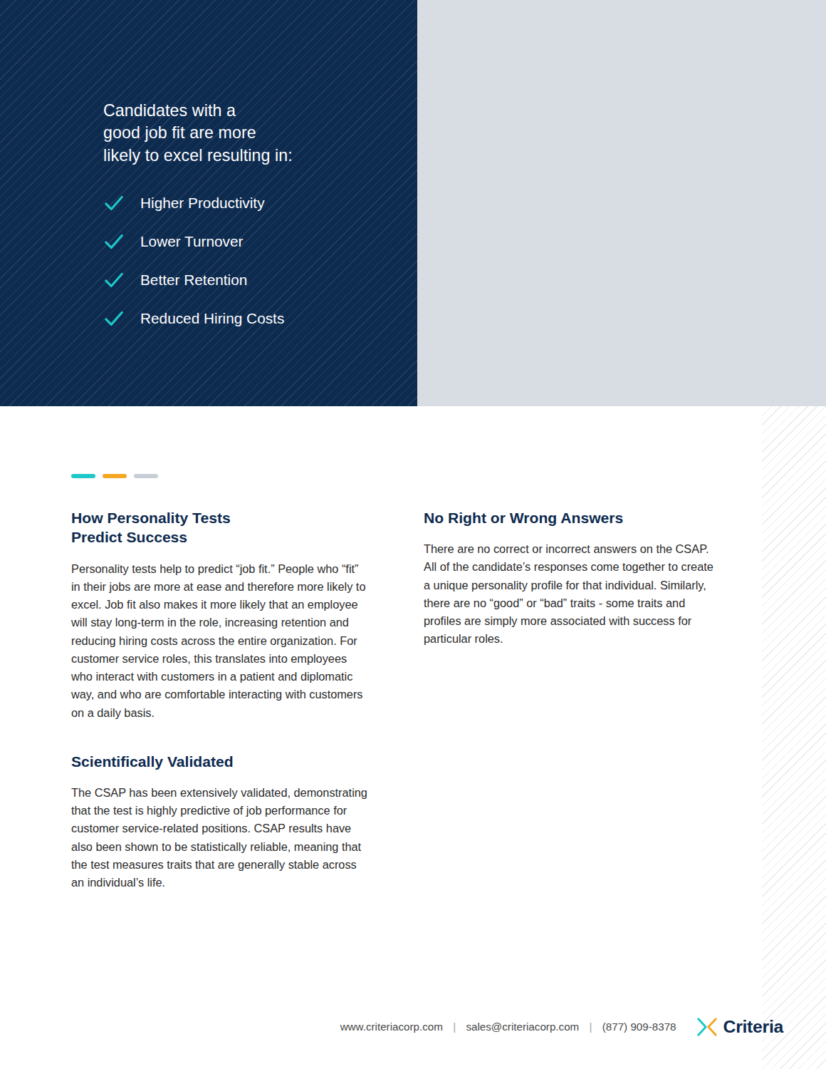Candidates with a
good job fit are more
likely to excel resulting in:
Higher Productivity
Lower Turnover
Better Retention
Reduced Hiring Costs
How Personality Tests
Predict Success
Personality tests help to predict “job fit.” People who “fit” in their jobs are more at ease and therefore more likely to excel. Job fit also makes it more likely that an employee will stay long-term in the role, increasing retention and reducing hiring costs across the entire organization. For customer service roles, this translates into employees who interact with customers in a patient and diplomatic way, and who are comfortable interacting with customers on a daily basis.
Scientifically Validated
The CSAP has been extensively validated, demonstrating that the test is highly predictive of job performance for customer service-related positions. CSAP results have also been shown to be statistically reliable, meaning that the test measures traits that are generally stable across an individual’s life.
No Right or Wrong Answers
There are no correct or incorrect answers on the CSAP. All of the candidate’s responses come together to create a unique personality profile for that individual. Similarly, there are no “good” or “bad” traits - some traits and profiles are simply more associated with success for particular roles.
www.criteriacorp.com | sales@criteriacorp.com | (877) 909-8378
Criteria